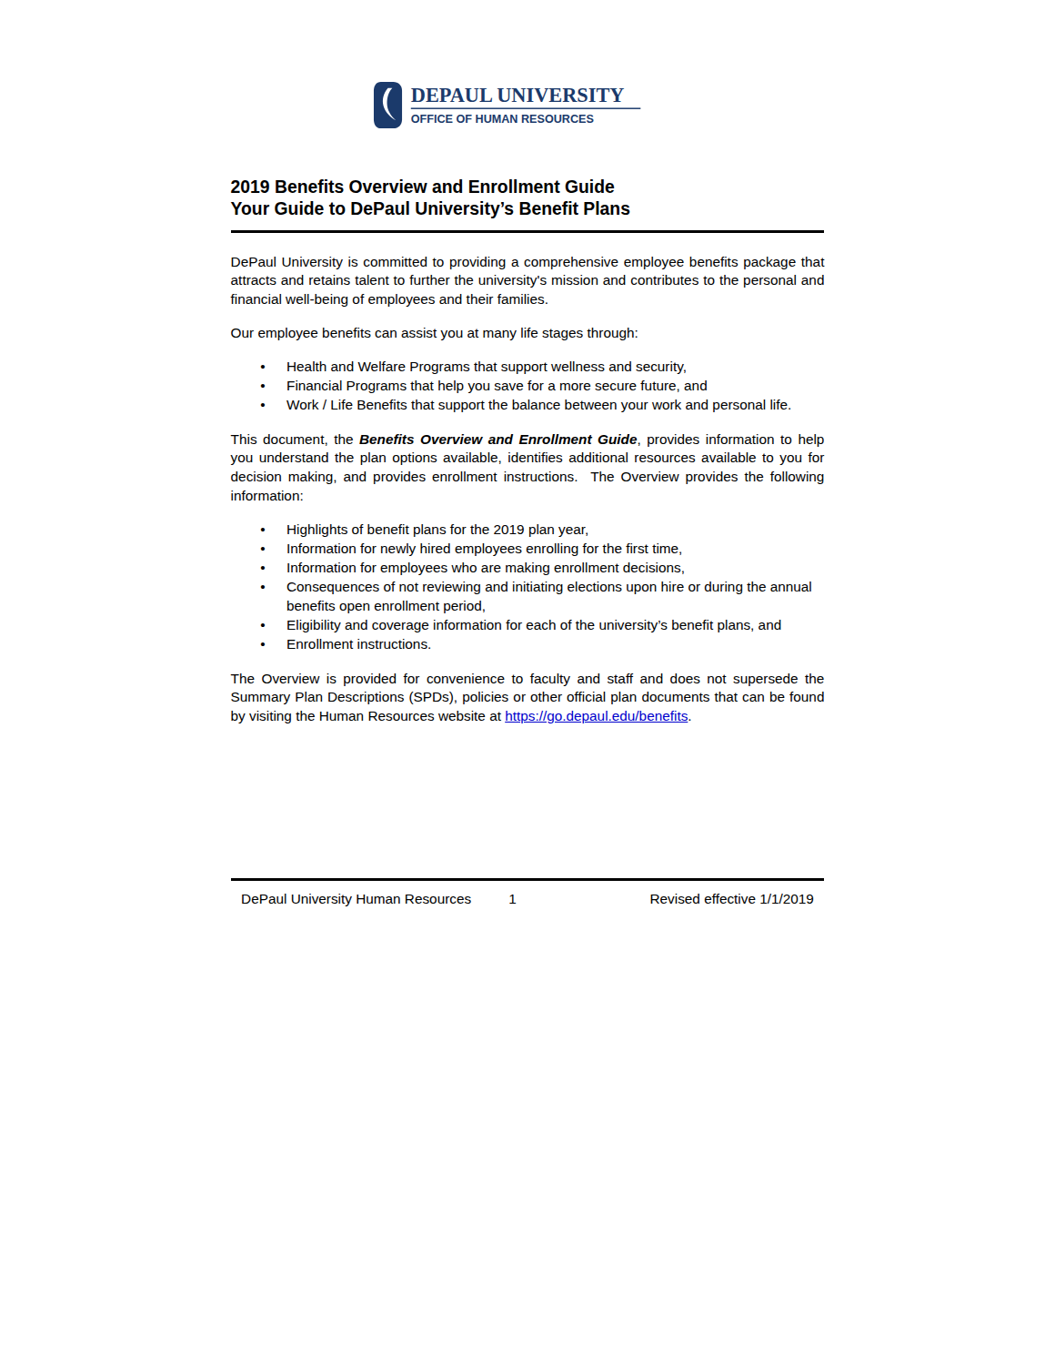2019 Benefits Overview and Enrollment Guide
Your Guide to DePaul University’s Benefit Plans
DePaul University is committed to providing a comprehensive employee benefits package that attracts and retains talent to further the university's mission and contributes to the personal and financial well-being of employees and their families.
Our employee benefits can assist you at many life stages through:
Health and Welfare Programs that support wellness and security,
Financial Programs that help you save for a more secure future, and
Work / Life Benefits that support the balance between your work and personal life.
This document, the Benefits Overview and Enrollment Guide, provides information to help you understand the plan options available, identifies additional resources available to you for decision making, and provides enrollment instructions. The Overview provides the following information:
Highlights of benefit plans for the 2019 plan year,
Information for newly hired employees enrolling for the first time,
Information for employees who are making enrollment decisions,
Consequences of not reviewing and initiating elections upon hire or during the annual benefits open enrollment period,
Eligibility and coverage information for each of the university’s benefit plans, and
Enrollment instructions.
The Overview is provided for convenience to faculty and staff and does not supersede the Summary Plan Descriptions (SPDs), policies or other official plan documents that can be found by visiting the Human Resources website at https://go.depaul.edu/benefits.
DePaul University Human Resources
1
Revised effective 1/1/2019